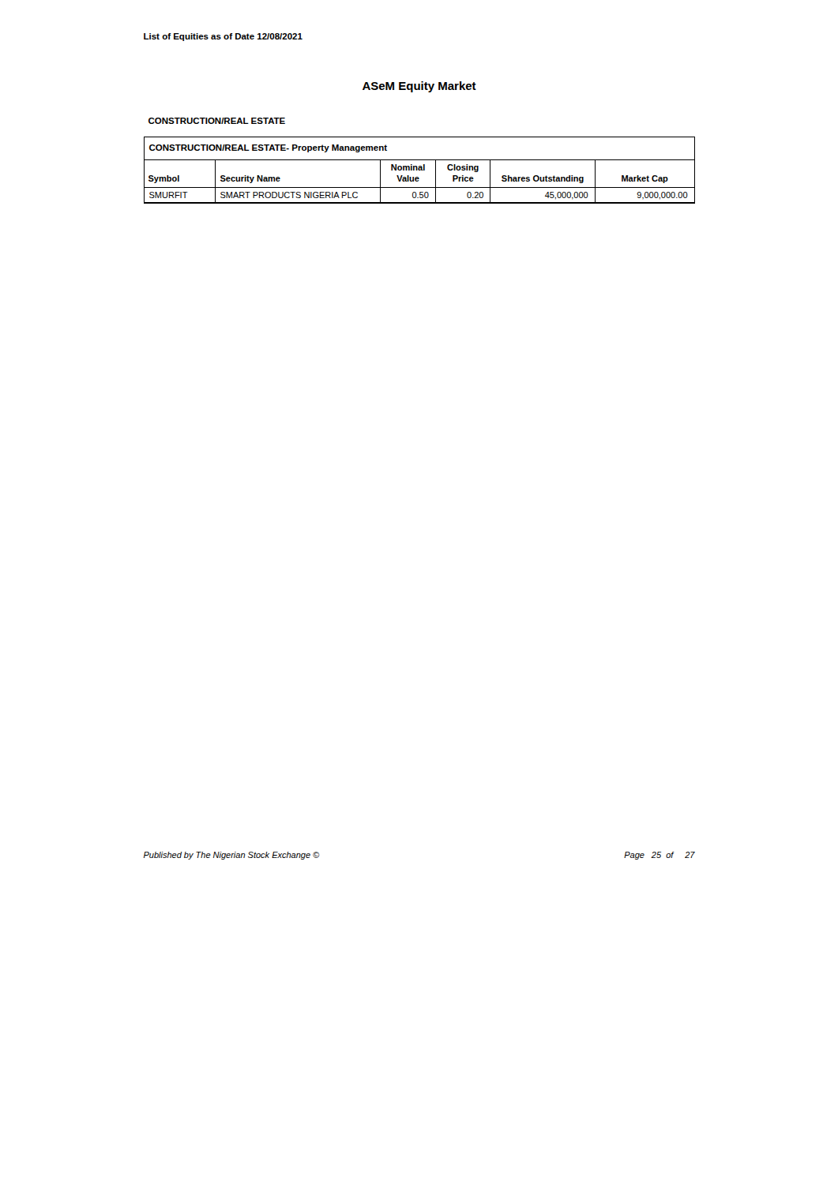List of Equities as of Date 12/08/2021
ASeM Equity Market
CONSTRUCTION/REAL ESTATE
CONSTRUCTION/REAL ESTATE- Property Management
| Symbol | Security Name | Nominal Value | Closing Price | Shares Outstanding | Market Cap |
| --- | --- | --- | --- | --- | --- |
| SMURFIT | SMART PRODUCTS NIGERIA PLC | 0.50 | 0.20 | 45,000,000 | 9,000,000.00 |
Published by The Nigerian Stock Exchange ©
Page 25 of 27